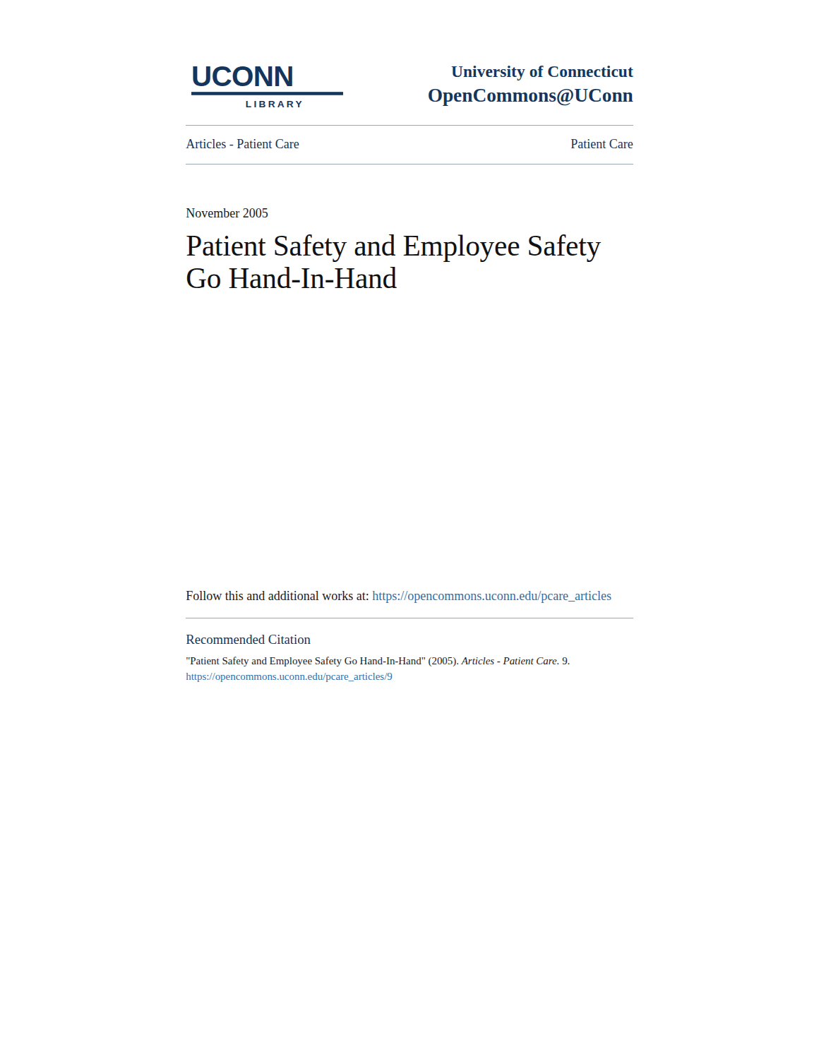UCONN LIBRARY
University of Connecticut
OpenCommons@UConn
Articles - Patient Care
Patient Care
November 2005
Patient Safety and Employee Safety Go Hand-In-Hand
Follow this and additional works at: https://opencommons.uconn.edu/pcare_articles
Recommended Citation
"Patient Safety and Employee Safety Go Hand-In-Hand" (2005). Articles - Patient Care. 9.
https://opencommons.uconn.edu/pcare_articles/9